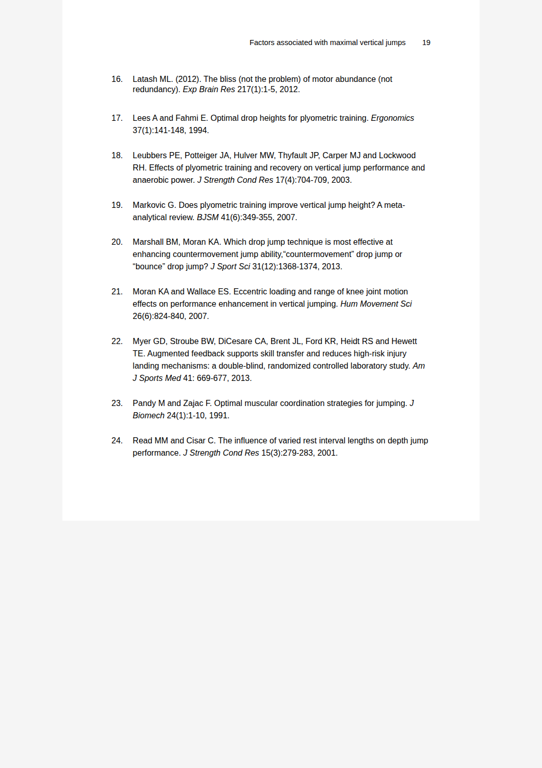Factors associated with maximal vertical jumps19
Latash ML. (2012). The bliss (not the problem) of motor abundance (not redundancy). Exp Brain Res 217(1):1-5, 2012.
Lees A and Fahmi E. Optimal drop heights for plyometric training. Ergonomics 37(1):141-148, 1994.
Leubbers PE, Potteiger JA, Hulver MW, Thyfault JP, Carper MJ and Lockwood RH. Effects of plyometric training and recovery on vertical jump performance and anaerobic power. J Strength Cond Res 17(4):704-709, 2003.
Markovic G. Does plyometric training improve vertical jump height? A meta-analytical review. BJSM 41(6):349-355, 2007.
Marshall BM, Moran KA. Which drop jump technique is most effective at enhancing countermovement jump ability,“countermovement” drop jump or “bounce” drop jump? J Sport Sci 31(12):1368-1374, 2013.
Moran KA and Wallace ES. Eccentric loading and range of knee joint motion effects on performance enhancement in vertical jumping. Hum Movement Sci 26(6):824-840, 2007.
Myer GD, Stroube BW, DiCesare CA, Brent JL, Ford KR, Heidt RS and Hewett TE. Augmented feedback supports skill transfer and reduces high-risk injury landing mechanisms: a double-blind, randomized controlled laboratory study. Am J Sports Med 41: 669-677, 2013.
Pandy M and Zajac F. Optimal muscular coordination strategies for jumping. J Biomech 24(1):1-10, 1991.
Read MM and Cisar C. The influence of varied rest interval lengths on depth jump performance. J Strength Cond Res 15(3):279-283, 2001.